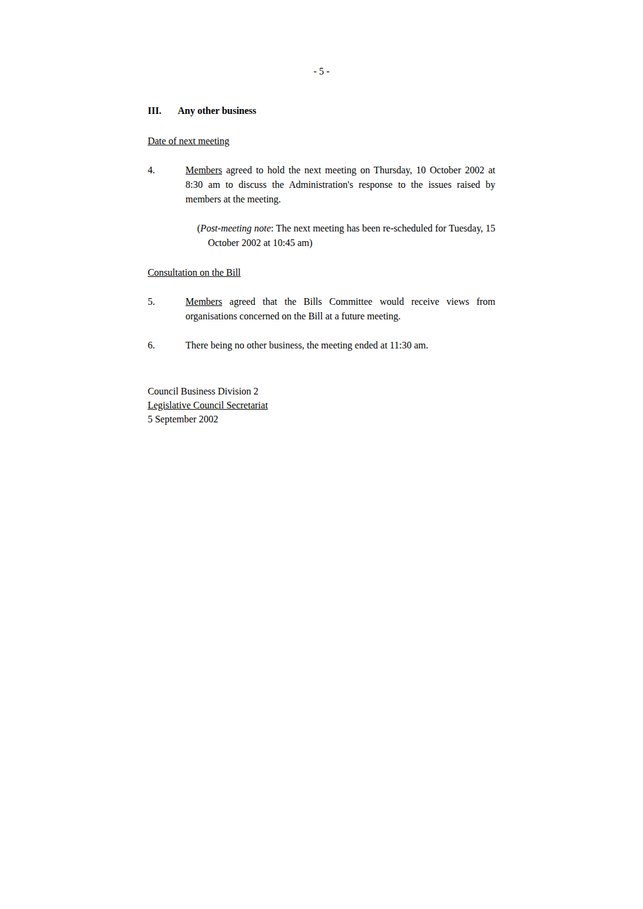- 5 -
III. Any other business
Date of next meeting
4. Members agreed to hold the next meeting on Thursday, 10 October 2002 at 8:30 am to discuss the Administration's response to the issues raised by members at the meeting.
(Post-meeting note: The next meeting has been re-scheduled for Tuesday, 15 October 2002 at 10:45 am)
Consultation on the Bill
5. Members agreed that the Bills Committee would receive views from organisations concerned on the Bill at a future meeting.
6. There being no other business, the meeting ended at 11:30 am.
Council Business Division 2
Legislative Council Secretariat
5 September 2002